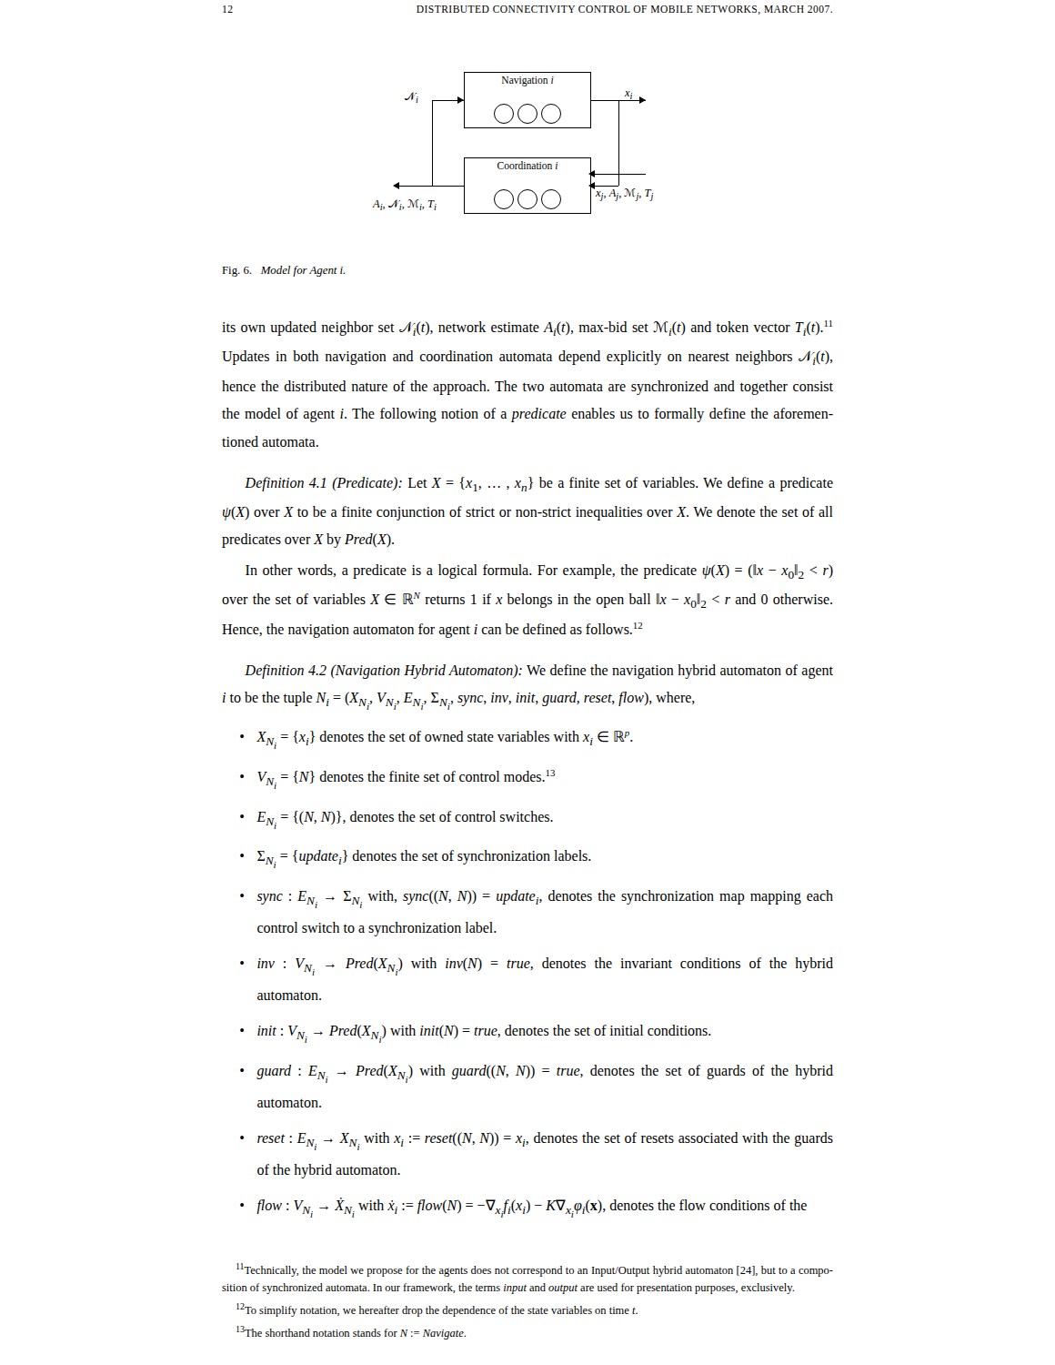12 Distributed connectivity control of mobile networks, March 2007.
Navigation i
Coordination i
𝒩i
xi
Ai, 𝒩i, ℳi, Ti
xj, Aj, ℳj, Tj
Fig. 6. Model for Agent i.
its own updated neighbor set 𝒩i(t), network estimate Ai(t), max-bid set ℳi(t) and token vector Ti(t).11 Updates in both navigation and coordination automata depend explicitly on nearest neighbors 𝒩i(t), hence the distributed nature of the approach. The two automata are synchronized and together consist the model of agent i. The following notion of a predicate enables us to formally define the aforementioned automata.
Definition 4.1 (Predicate): Let X = {x1, … , xn} be a finite set of variables. We define a predicate ψ(X) over X to be a finite conjunction of strict or non-strict inequalities over X. We denote the set of all predicates over X by Pred(X).
In other words, a predicate is a logical formula. For example, the predicate ψ(X) = (‖x − x0‖2 < r) over the set of variables X ∈ ℝN returns 1 if x belongs in the open ball ‖x − x0‖2 < r and 0 otherwise. Hence, the navigation automaton for agent i can be defined as follows.12
Definition 4.2 (Navigation Hybrid Automaton): We define the navigation hybrid automaton of agent i to be the tuple Ni = (XNi, VNi, ENi, ΣNi, sync, inv, init, guard, reset, flow), where,
XNi = {xi} denotes the set of owned state variables with xi ∈ ℝp.
VNi = {N} denotes the finite set of control modes.13
ENi = {(N, N)}, denotes the set of control switches.
ΣNi = {updatei} denotes the set of synchronization labels.
sync : ENi → ΣNi with, sync((N, N)) = updatei, denotes the synchronization map mapping each control switch to a synchronization label.
inv : VNi → Pred(XNi) with inv(N) = true, denotes the invariant conditions of the hybrid automaton.
init : VNi → Pred(XNi) with init(N) = true, denotes the set of initial conditions.
guard : ENi → Pred(XNi) with guard((N, N)) = true, denotes the set of guards of the hybrid automaton.
reset : ENi → XNi with xi := reset((N, N)) = xi, denotes the set of resets associated with the guards of the hybrid automaton.
flow : VNi → ẊNi with ẋi := flow(N) = −∇xifi(xi) − K∇xiφi(x), denotes the flow conditions of the
11Technically, the model we propose for the agents does not correspond to an Input/Output hybrid automaton [24], but to a composition of synchronized automata. In our framework, the terms input and output are used for presentation purposes, exclusively.
12To simplify notation, we hereafter drop the dependence of the state variables on time t.
13The shorthand notation stands for N := Navigate.